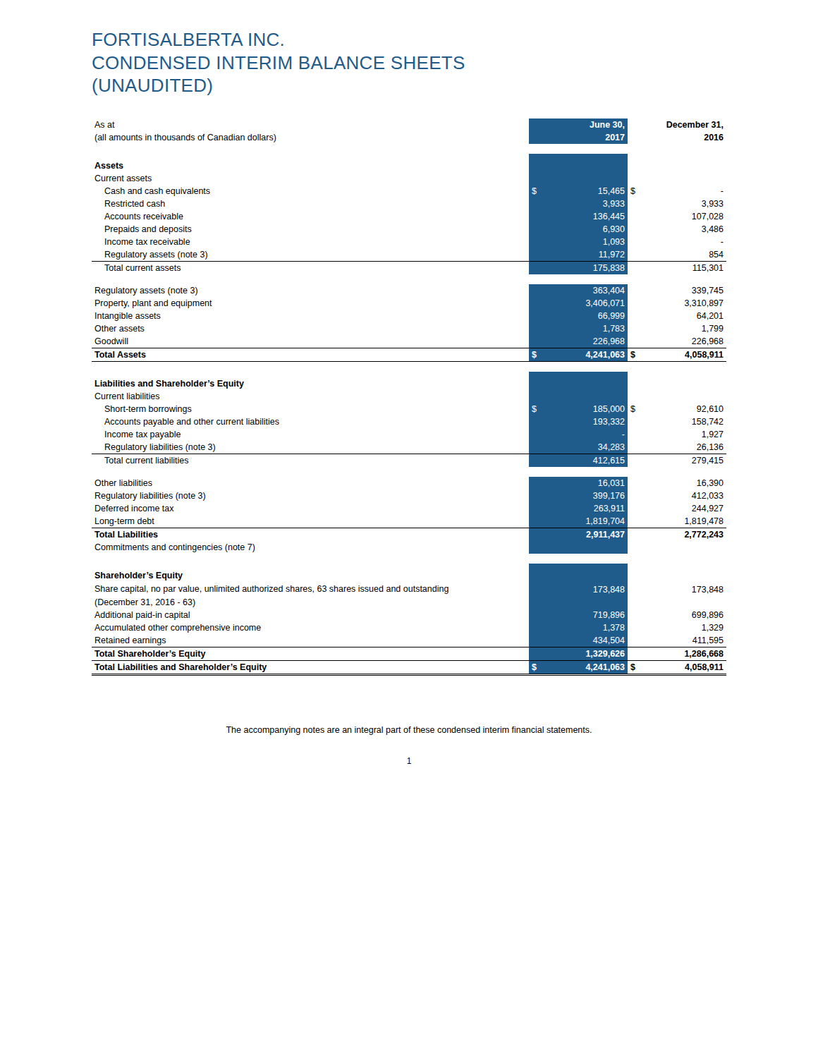FORTISALBERTA INC. CONDENSED INTERIM BALANCE SHEETS (UNAUDITED)
| As at | | June 30, | | December 31, |
| (all amounts in thousands of Canadian dollars) | | 2017 | | 2016 |
| Assets | | | | |
| Current assets | | | | |
| Cash and cash equivalents | $ | 15,465 | $ | - |
| Restricted cash | | 3,933 | | 3,933 |
| Accounts receivable | | 136,445 | | 107,028 |
| Prepaids and deposits | | 6,930 | | 3,486 |
| Income tax receivable | | 1,093 | | - |
| Regulatory assets (note 3) | | 11,972 | | 854 |
| Total current assets | | 175,838 | | 115,301 |
| Regulatory assets (note 3) | | 363,404 | | 339,745 |
| Property, plant and equipment | | 3,406,071 | | 3,310,897 |
| Intangible assets | | 66,999 | | 64,201 |
| Other assets | | 1,783 | | 1,799 |
| Goodwill | | 226,968 | | 226,968 |
| Total Assets | $ | 4,241,063 | $ | 4,058,911 |
| Liabilities and Shareholder’s Equity | | | | |
| Current liabilities | | | | |
| Short-term borrowings | $ | 185,000 | $ | 92,610 |
| Accounts payable and other current liabilities | | 193,332 | | 158,742 |
| Income tax payable | | - | | 1,927 |
| Regulatory liabilities (note 3) | | 34,283 | | 26,136 |
| Total current liabilities | | 412,615 | | 279,415 |
| Other liabilities | | 16,031 | | 16,390 |
| Regulatory liabilities (note 3) | | 399,176 | | 412,033 |
| Deferred income tax | | 263,911 | | 244,927 |
| Long-term debt | | 1,819,704 | | 1,819,478 |
| Total Liabilities | | 2,911,437 | | 2,772,243 |
| Commitments and contingencies (note 7) | | | | |
| Shareholder’s Equity | | | | |
| Share capital, no par value, unlimited authorized shares, 63 shares issued and outstanding | | 173,848 | | 173,848 |
| (December 31, 2016 - 63) | | | | |
| Additional paid-in capital | | 719,896 | | 699,896 |
| Accumulated other comprehensive income | | 1,378 | | 1,329 |
| Retained earnings | | 434,504 | | 411,595 |
| Total Shareholder’s Equity | | 1,329,626 | | 1,286,668 |
| Total Liabilities and Shareholder’s Equity | $ | 4,241,063 | $ | 4,058,911 |
The accompanying notes are an integral part of these condensed interim financial statements.
1